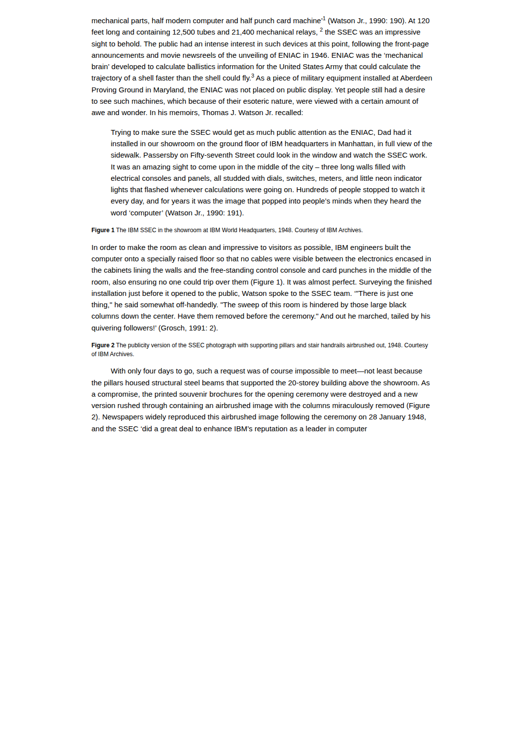mechanical parts, half modern computer and half punch card machine’1 (Watson Jr., 1990: 190). At 120 feet long and containing 12,500 tubes and 21,400 mechanical relays, 2 the SSEC was an impressive sight to behold. The public had an intense interest in such devices at this point, following the front-page announcements and movie newsreels of the unveiling of ENIAC in 1946. ENIAC was the ‘mechanical brain’ developed to calculate ballistics information for the United States Army that could calculate the trajectory of a shell faster than the shell could fly.3 As a piece of military equipment installed at Aberdeen Proving Ground in Maryland, the ENIAC was not placed on public display. Yet people still had a desire to see such machines, which because of their esoteric nature, were viewed with a certain amount of awe and wonder. In his memoirs, Thomas J. Watson Jr. recalled:
Trying to make sure the SSEC would get as much public attention as the ENIAC, Dad had it installed in our showroom on the ground floor of IBM headquarters in Manhattan, in full view of the sidewalk. Passersby on Fifty-seventh Street could look in the window and watch the SSEC work. It was an amazing sight to come upon in the middle of the city – three long walls filled with electrical consoles and panels, all studded with dials, switches, meters, and little neon indicator lights that flashed whenever calculations were going on. Hundreds of people stopped to watch it every day, and for years it was the image that popped into people’s minds when they heard the word ‘computer’ (Watson Jr., 1990: 191).
Figure 1 The IBM SSEC in the showroom at IBM World Headquarters, 1948. Courtesy of IBM Archives.
In order to make the room as clean and impressive to visitors as possible, IBM engineers built the computer onto a specially raised floor so that no cables were visible between the electronics encased in the cabinets lining the walls and the free-standing control console and card punches in the middle of the room, also ensuring no one could trip over them (Figure 1). It was almost perfect. Surveying the finished installation just before it opened to the public, Watson spoke to the SSEC team. ‘"There is just one thing," he said somewhat off-handedly. "The sweep of this room is hindered by those large black columns down the center. Have them removed before the ceremony." And out he marched, tailed by his quivering followers!’ (Grosch, 1991: 2).
Figure 2 The publicity version of the SSEC photograph with supporting pillars and stair handrails airbrushed out, 1948. Courtesy of IBM Archives.
With only four days to go, such a request was of course impossible to meet—not least because the pillars housed structural steel beams that supported the 20-storey building above the showroom. As a compromise, the printed souvenir brochures for the opening ceremony were destroyed and a new version rushed through containing an airbrushed image with the columns miraculously removed (Figure 2). Newspapers widely reproduced this airbrushed image following the ceremony on 28 January 1948, and the SSEC ‘did a great deal to enhance IBM’s reputation as a leader in computer